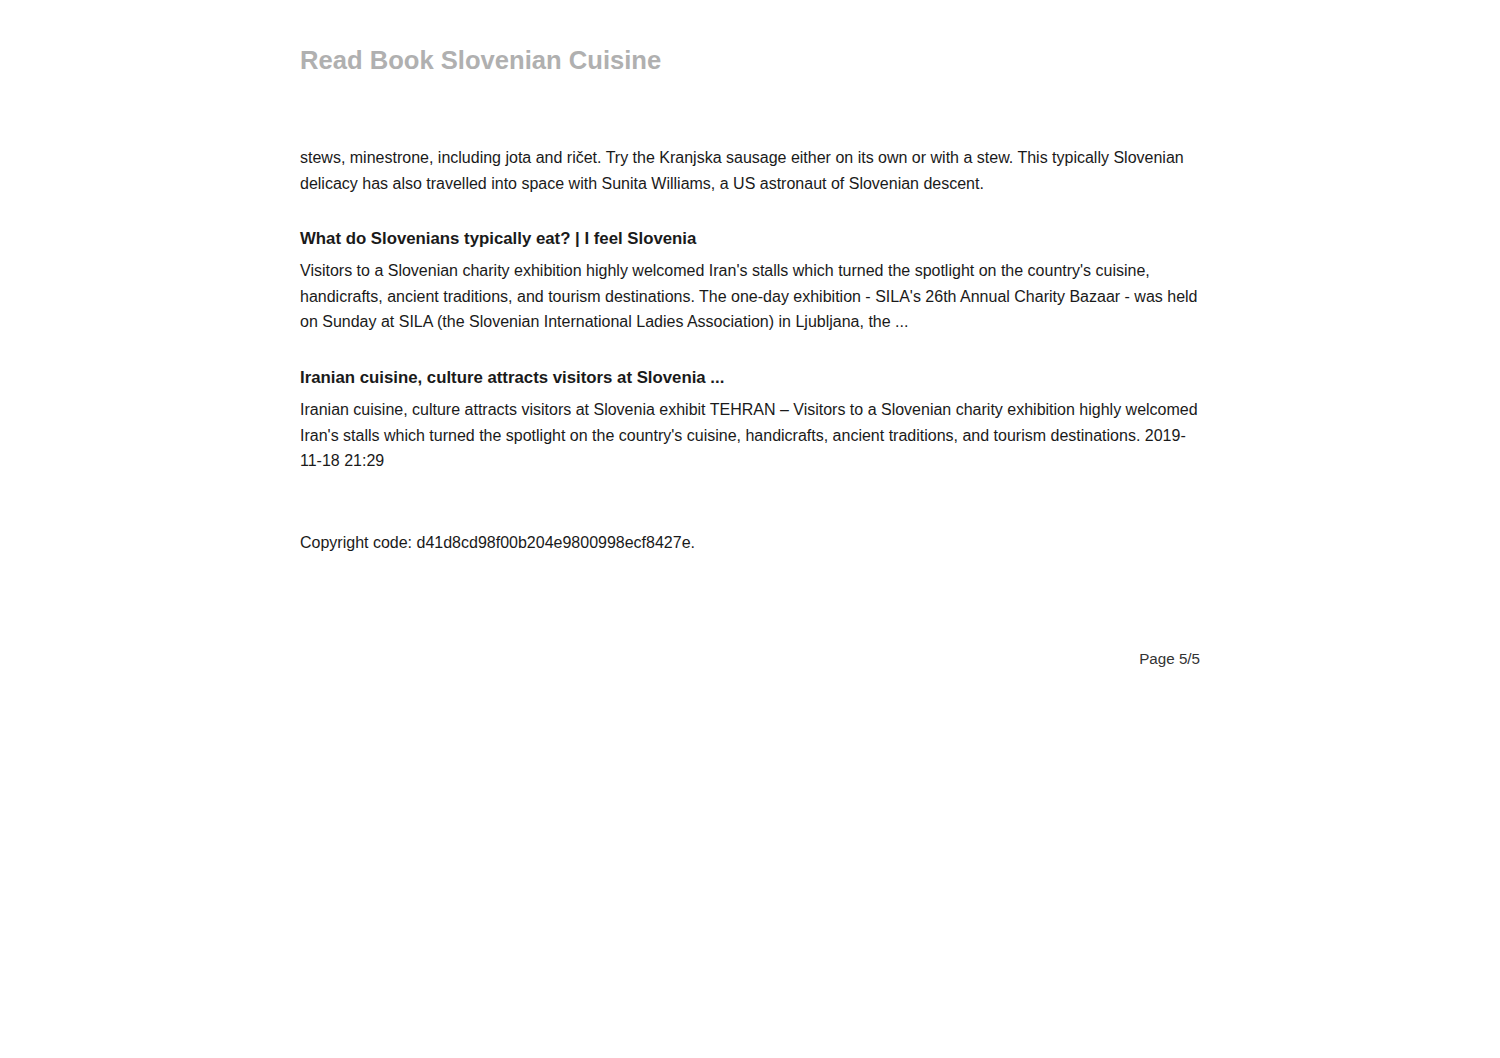Read Book Slovenian Cuisine
stews, minestrone, including jota and ričet. Try the Kranjska sausage either on its own or with a stew. This typically Slovenian delicacy has also travelled into space with Sunita Williams, a US astronaut of Slovenian descent.
What do Slovenians typically eat? | I feel Slovenia
Visitors to a Slovenian charity exhibition highly welcomed Iran's stalls which turned the spotlight on the country's cuisine, handicrafts, ancient traditions, and tourism destinations. The one-day exhibition - SILA's 26th Annual Charity Bazaar - was held on Sunday at SILA (the Slovenian International Ladies Association) in Ljubljana, the ...
Iranian cuisine, culture attracts visitors at Slovenia ...
Iranian cuisine, culture attracts visitors at Slovenia exhibit TEHRAN – Visitors to a Slovenian charity exhibition highly welcomed Iran's stalls which turned the spotlight on the country's cuisine, handicrafts, ancient traditions, and tourism destinations. 2019-11-18 21:29
Copyright code: d41d8cd98f00b204e9800998ecf8427e.
Page 5/5